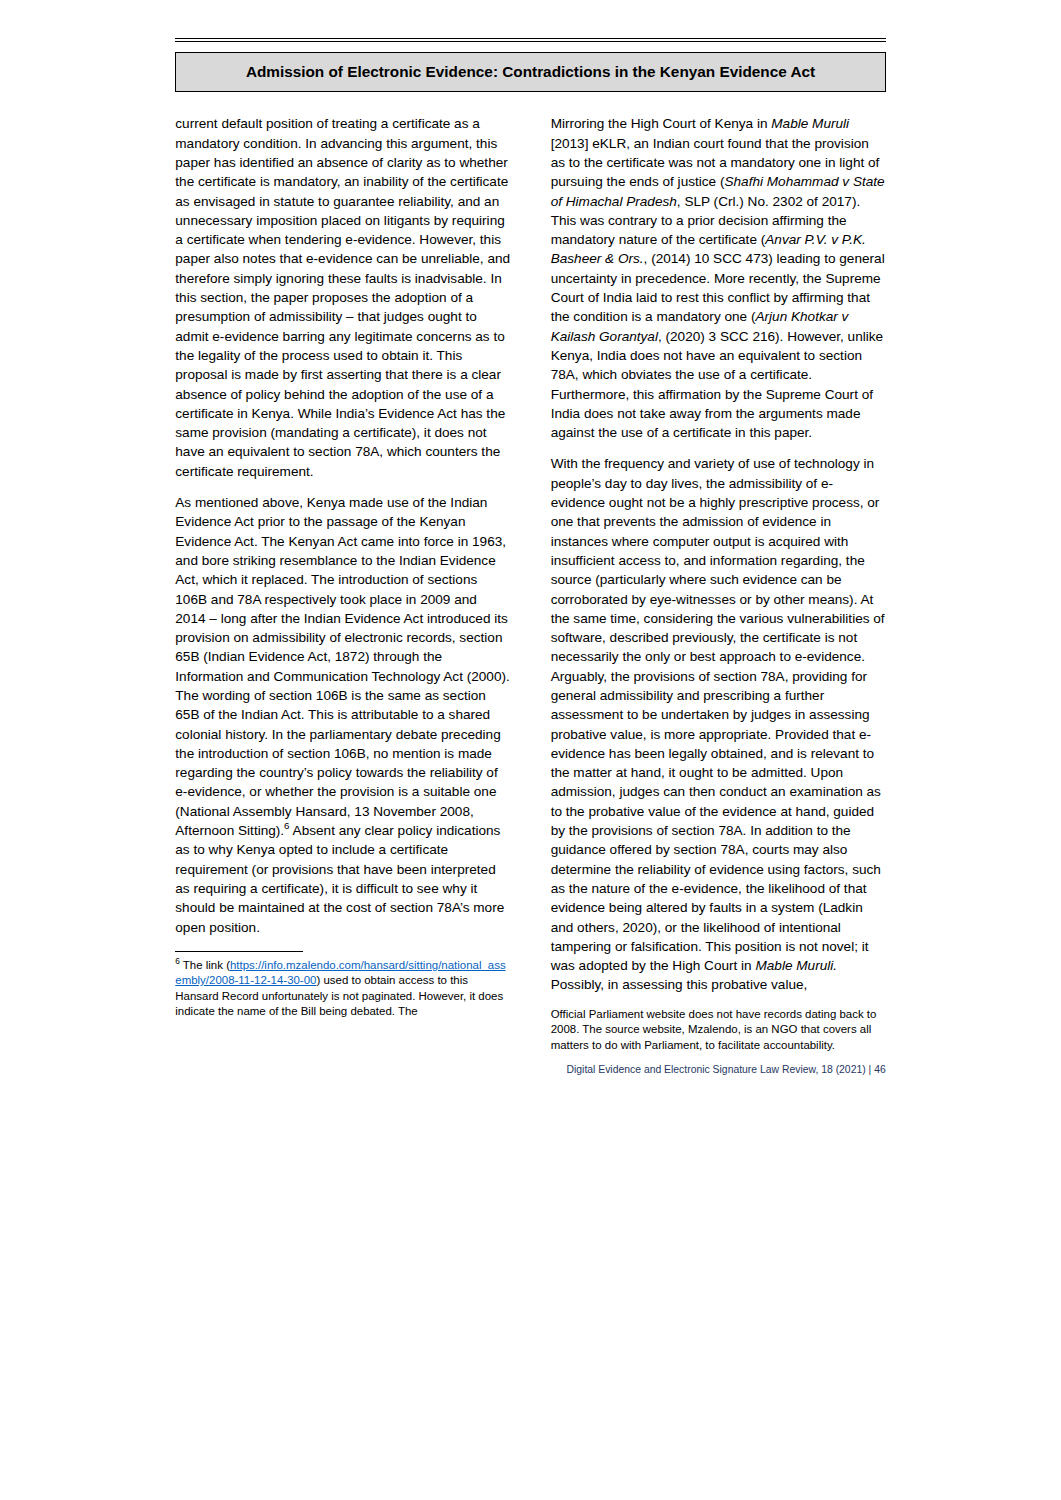Admission of Electronic Evidence: Contradictions in the Kenyan Evidence Act
current default position of treating a certificate as a mandatory condition. In advancing this argument, this paper has identified an absence of clarity as to whether the certificate is mandatory, an inability of the certificate as envisaged in statute to guarantee reliability, and an unnecessary imposition placed on litigants by requiring a certificate when tendering e-evidence. However, this paper also notes that e-evidence can be unreliable, and therefore simply ignoring these faults is inadvisable. In this section, the paper proposes the adoption of a presumption of admissibility – that judges ought to admit e-evidence barring any legitimate concerns as to the legality of the process used to obtain it. This proposal is made by first asserting that there is a clear absence of policy behind the adoption of the use of a certificate in Kenya. While India’s Evidence Act has the same provision (mandating a certificate), it does not have an equivalent to section 78A, which counters the certificate requirement.
As mentioned above, Kenya made use of the Indian Evidence Act prior to the passage of the Kenyan Evidence Act. The Kenyan Act came into force in 1963, and bore striking resemblance to the Indian Evidence Act, which it replaced. The introduction of sections 106B and 78A respectively took place in 2009 and 2014 – long after the Indian Evidence Act introduced its provision on admissibility of electronic records, section 65B (Indian Evidence Act, 1872) through the Information and Communication Technology Act (2000). The wording of section 106B is the same as section 65B of the Indian Act. This is attributable to a shared colonial history. In the parliamentary debate preceding the introduction of section 106B, no mention is made regarding the country’s policy towards the reliability of e-evidence, or whether the provision is a suitable one (National Assembly Hansard, 13 November 2008, Afternoon Sitting).6 Absent any clear policy indications as to why Kenya opted to include a certificate requirement (or provisions that have been interpreted as requiring a certificate), it is difficult to see why it should be maintained at the cost of section 78A’s more open position.
6 The link (https://info.mzalendo.com/hansard/sitting/national_assembly/2008-11-12-14-30-00) used to obtain access to this Hansard Record unfortunately is not paginated. However, it does indicate the name of the Bill being debated. The
Mirroring the High Court of Kenya in Mable Muruli [2013] eKLR, an Indian court found that the provision as to the certificate was not a mandatory one in light of pursuing the ends of justice (Shafhi Mohammad v State of Himachal Pradesh, SLP (Crl.) No. 2302 of 2017). This was contrary to a prior decision affirming the mandatory nature of the certificate (Anvar P.V. v P.K. Basheer & Ors., (2014) 10 SCC 473) leading to general uncertainty in precedence. More recently, the Supreme Court of India laid to rest this conflict by affirming that the condition is a mandatory one (Arjun Khotkar v Kailash Gorantyal, (2020) 3 SCC 216). However, unlike Kenya, India does not have an equivalent to section 78A, which obviates the use of a certificate. Furthermore, this affirmation by the Supreme Court of India does not take away from the arguments made against the use of a certificate in this paper.
With the frequency and variety of use of technology in people’s day to day lives, the admissibility of e-evidence ought not be a highly prescriptive process, or one that prevents the admission of evidence in instances where computer output is acquired with insufficient access to, and information regarding, the source (particularly where such evidence can be corroborated by eye-witnesses or by other means). At the same time, considering the various vulnerabilities of software, described previously, the certificate is not necessarily the only or best approach to e-evidence. Arguably, the provisions of section 78A, providing for general admissibility and prescribing a further assessment to be undertaken by judges in assessing probative value, is more appropriate. Provided that e-evidence has been legally obtained, and is relevant to the matter at hand, it ought to be admitted. Upon admission, judges can then conduct an examination as to the probative value of the evidence at hand, guided by the provisions of section 78A. In addition to the guidance offered by section 78A, courts may also determine the reliability of evidence using factors, such as the nature of the e-evidence, the likelihood of that evidence being altered by faults in a system (Ladkin and others, 2020), or the likelihood of intentional tampering or falsification. This position is not novel; it was adopted by the High Court in Mable Muruli. Possibly, in assessing this probative value,
Official Parliament website does not have records dating back to 2008. The source website, Mzalendo, is an NGO that covers all matters to do with Parliament, to facilitate accountability.
Digital Evidence and Electronic Signature Law Review, 18 (2021) | 46